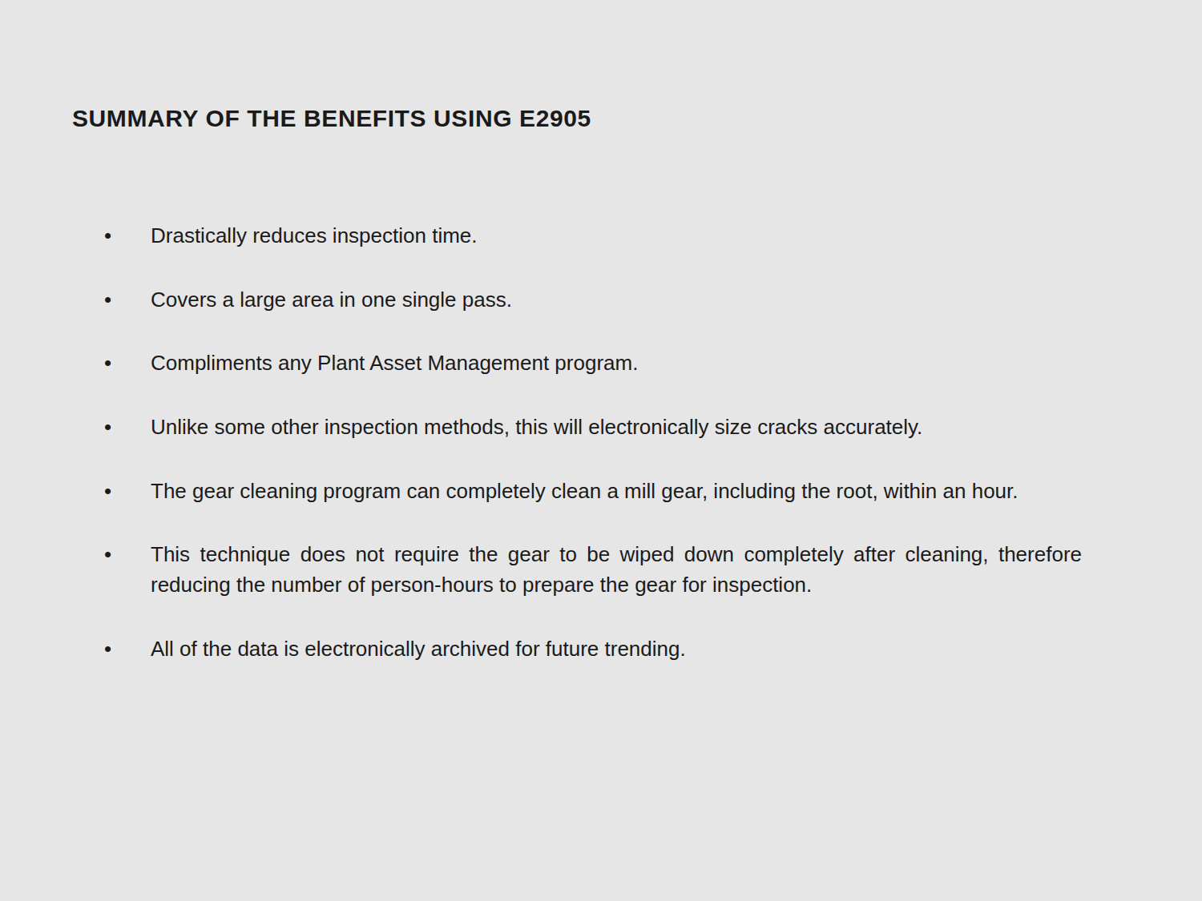SUMMARY OF THE BENEFITS USING E2905
Drastically reduces inspection time.
Covers a large area in one single pass.
Compliments any Plant Asset Management program.
Unlike some other inspection methods, this will electronically size cracks accurately.
The gear cleaning program can completely clean a mill gear, including the root, within an hour.
This technique does not require the gear to be wiped down completely after cleaning, therefore reducing the number of person-hours to prepare the gear for inspection.
All of the data is electronically archived for future trending.